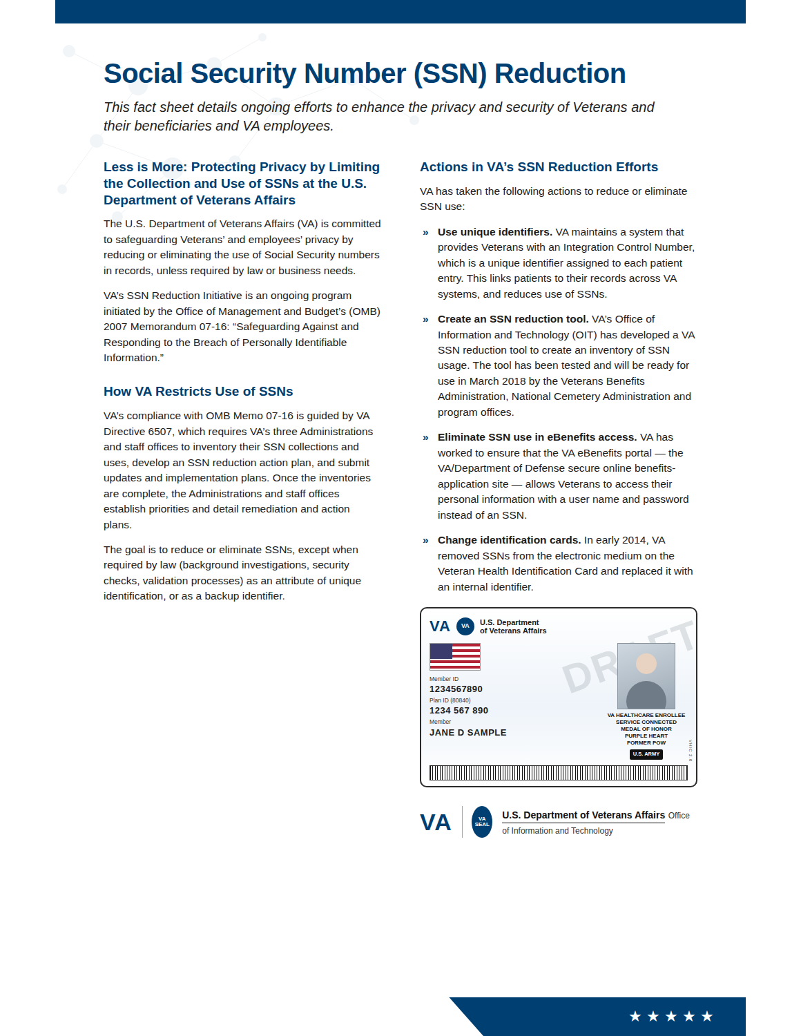Social Security Number (SSN) Reduction
This fact sheet details ongoing efforts to enhance the privacy and security of Veterans and their beneficiaries and VA employees.
Less is More: Protecting Privacy by Limiting the Collection and Use of SSNs at the U.S. Department of Veterans Affairs
The U.S. Department of Veterans Affairs (VA) is committed to safeguarding Veterans’ and employees’ privacy by reducing or eliminating the use of Social Security numbers in records, unless required by law or business needs.
VA’s SSN Reduction Initiative is an ongoing program initiated by the Office of Management and Budget’s (OMB) 2007 Memorandum 07-16: “Safeguarding Against and Responding to the Breach of Personally Identifiable Information.”
How VA Restricts Use of SSNs
VA’s compliance with OMB Memo 07-16 is guided by VA Directive 6507, which requires VA’s three Administrations and staff offices to inventory their SSN collections and uses, develop an SSN reduction action plan, and submit updates and implementation plans. Once the inventories are complete, the Administrations and staff offices establish priorities and detail remediation and action plans.
The goal is to reduce or eliminate SSNs, except when required by law (background investigations, security checks, validation processes) as an attribute of unique identification, or as a backup identifier.
Actions in VA’s SSN Reduction Efforts
VA has taken the following actions to reduce or eliminate SSN use:
Use unique identifiers. VA maintains a system that provides Veterans with an Integration Control Number, which is a unique identifier assigned to each patient entry. This links patients to their records across VA systems, and reduces use of SSNs.
Create an SSN reduction tool. VA’s Office of Information and Technology (OIT) has developed a VA SSN reduction tool to create an inventory of SSN usage. The tool has been tested and will be ready for use in March 2018 by the Veterans Benefits Administration, National Cemetery Administration and program offices.
Eliminate SSN use in eBenefits access. VA has worked to ensure that the VA eBenefits portal — the VA/Department of Defense secure online benefits-application site — allows Veterans to access their personal information with a user name and password instead of an SSN.
Change identification cards. In early 2014, VA removed SSNs from the electronic medium on the Veteran Health Identification Card and replaced it with an internal identifier.
DRAFT
VA VA U.S. Department
of Veterans Affairs
Member ID
1234567890
Plan ID (80840)
1234 567 890
Member
JANE D SAMPLE
VA HEALTHCARE ENROLLEE
SERVICE CONNECTED
MEDAL OF HONOR
PURPLE HEART
FORMER POW
U.S. ARMY
VHIC 2.0
VA VA
SEAL U.S. Department of Veterans Affairs Office of Information and Technology
★★★★★